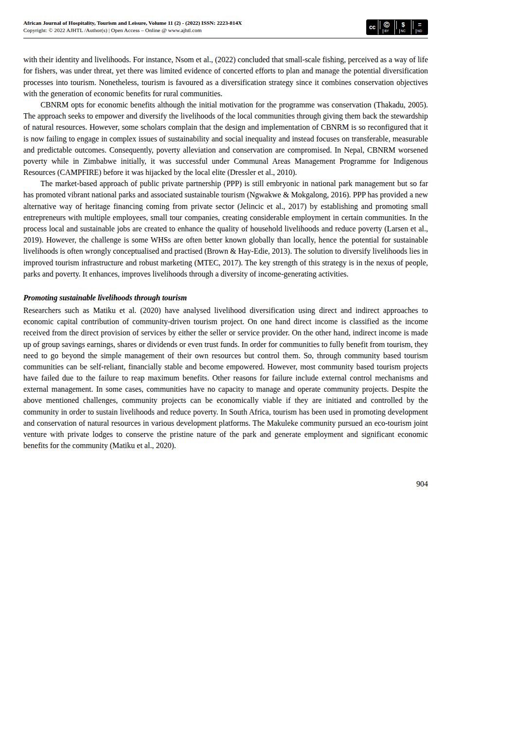African Journal of Hospitality, Tourism and Leisure, Volume 11 (2) - (2022) ISSN: 2223-814X
Copyright: © 2022 AJHTL /Author(s) | Open Access – Online @ www.ajhtl.com
cc ⒸBY $NC =ND
with their identity and livelihoods. For instance, Nsom et al., (2022) concluded that small-scale fishing, perceived as a way of life for fishers, was under threat, yet there was limited evidence of concerted efforts to plan and manage the potential diversification processes into tourism. Nonetheless, tourism is favoured as a diversification strategy since it combines conservation objectives with the generation of economic benefits for rural communities.
CBNRM opts for economic benefits although the initial motivation for the programme was conservation (Thakadu, 2005). The approach seeks to empower and diversify the livelihoods of the local communities through giving them back the stewardship of natural resources. However, some scholars complain that the design and implementation of CBNRM is so reconfigured that it is now failing to engage in complex issues of sustainability and social inequality and instead focuses on transferable, measurable and predictable outcomes. Consequently, poverty alleviation and conservation are compromised. In Nepal, CBNRM worsened poverty while in Zimbabwe initially, it was successful under Communal Areas Management Programme for Indigenous Resources (CAMPFIRE) before it was hijacked by the local elite (Dressler et al., 2010).
The market-based approach of public private partnership (PPP) is still embryonic in national park management but so far has promoted vibrant national parks and associated sustainable tourism (Ngwakwe & Mokgalong, 2016). PPP has provided a new alternative way of heritage financing coming from private sector (Jelincic et al., 2017) by establishing and promoting small entrepreneurs with multiple employees, small tour companies, creating considerable employment in certain communities. In the process local and sustainable jobs are created to enhance the quality of household livelihoods and reduce poverty (Larsen et al., 2019). However, the challenge is some WHSs are often better known globally than locally, hence the potential for sustainable livelihoods is often wrongly conceptualised and practised (Brown & Hay-Edie, 2013). The solution to diversify livelihoods lies in improved tourism infrastructure and robust marketing (MTEC, 2017). The key strength of this strategy is in the nexus of people, parks and poverty. It enhances, improves livelihoods through a diversity of income-generating activities.
Promoting sustainable livelihoods through tourism
Researchers such as Matiku et al. (2020) have analysed livelihood diversification using direct and indirect approaches to economic capital contribution of community-driven tourism project. On one hand direct income is classified as the income received from the direct provision of services by either the seller or service provider. On the other hand, indirect income is made up of group savings earnings, shares or dividends or even trust funds. In order for communities to fully benefit from tourism, they need to go beyond the simple management of their own resources but control them. So, through community based tourism communities can be self-reliant, financially stable and become empowered. However, most community based tourism projects have failed due to the failure to reap maximum benefits. Other reasons for failure include external control mechanisms and external management. In some cases, communities have no capacity to manage and operate community projects. Despite the above mentioned challenges, community projects can be economically viable if they are initiated and controlled by the community in order to sustain livelihoods and reduce poverty. In South Africa, tourism has been used in promoting development and conservation of natural resources in various development platforms. The Makuleke community pursued an eco-tourism joint venture with private lodges to conserve the pristine nature of the park and generate employment and significant economic benefits for the community (Matiku et al., 2020).
904